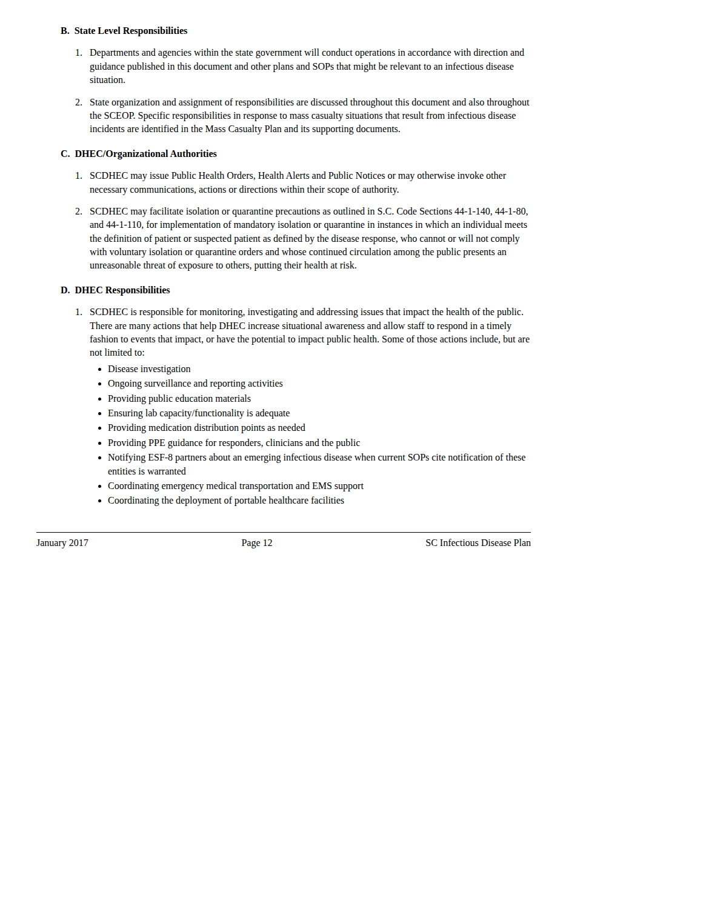B. State Level Responsibilities
Departments and agencies within the state government will conduct operations in accordance with direction and guidance published in this document and other plans and SOPs that might be relevant to an infectious disease situation.
State organization and assignment of responsibilities are discussed throughout this document and also throughout the SCEOP. Specific responsibilities in response to mass casualty situations that result from infectious disease incidents are identified in the Mass Casualty Plan and its supporting documents.
C. DHEC/Organizational Authorities
SCDHEC may issue Public Health Orders, Health Alerts and Public Notices or may otherwise invoke other necessary communications, actions or directions within their scope of authority.
SCDHEC may facilitate isolation or quarantine precautions as outlined in S.C. Code Sections 44-1-140, 44-1-80, and 44-1-110, for implementation of mandatory isolation or quarantine in instances in which an individual meets the definition of patient or suspected patient as defined by the disease response, who cannot or will not comply with voluntary isolation or quarantine orders and whose continued circulation among the public presents an unreasonable threat of exposure to others, putting their health at risk.
D. DHEC Responsibilities
SCDHEC is responsible for monitoring, investigating and addressing issues that impact the health of the public. There are many actions that help DHEC increase situational awareness and allow staff to respond in a timely fashion to events that impact, or have the potential to impact public health. Some of those actions include, but are not limited to:
Disease investigation
Ongoing surveillance and reporting activities
Providing public education materials
Ensuring lab capacity/functionality is adequate
Providing medication distribution points as needed
Providing PPE guidance for responders, clinicians and the public
Notifying ESF-8 partners about an emerging infectious disease when current SOPs cite notification of these entities is warranted
Coordinating emergency medical transportation and EMS support
Coordinating the deployment of portable healthcare facilities
January 2017 Page 12 SC Infectious Disease Plan